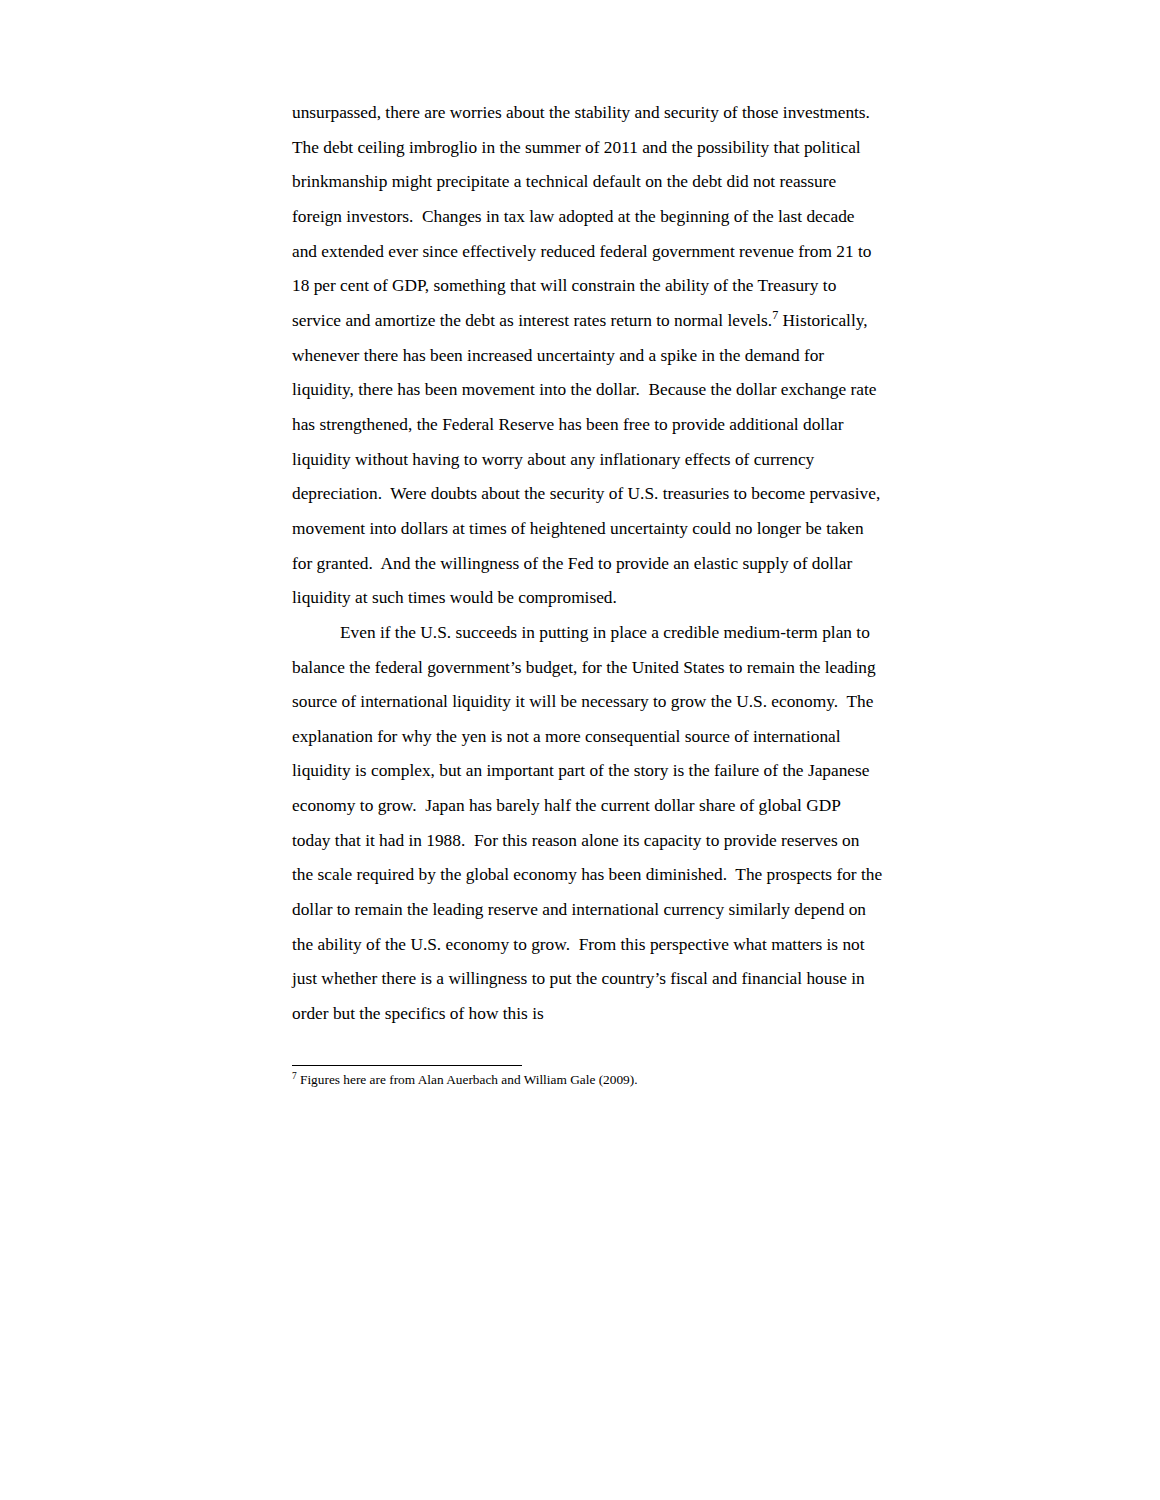unsurpassed, there are worries about the stability and security of those investments. The debt ceiling imbroglio in the summer of 2011 and the possibility that political brinkmanship might precipitate a technical default on the debt did not reassure foreign investors. Changes in tax law adopted at the beginning of the last decade and extended ever since effectively reduced federal government revenue from 21 to 18 per cent of GDP, something that will constrain the ability of the Treasury to service and amortize the debt as interest rates return to normal levels.7 Historically, whenever there has been increased uncertainty and a spike in the demand for liquidity, there has been movement into the dollar. Because the dollar exchange rate has strengthened, the Federal Reserve has been free to provide additional dollar liquidity without having to worry about any inflationary effects of currency depreciation. Were doubts about the security of U.S. treasuries to become pervasive, movement into dollars at times of heightened uncertainty could no longer be taken for granted. And the willingness of the Fed to provide an elastic supply of dollar liquidity at such times would be compromised.
Even if the U.S. succeeds in putting in place a credible medium-term plan to balance the federal government’s budget, for the United States to remain the leading source of international liquidity it will be necessary to grow the U.S. economy. The explanation for why the yen is not a more consequential source of international liquidity is complex, but an important part of the story is the failure of the Japanese economy to grow. Japan has barely half the current dollar share of global GDP today that it had in 1988. For this reason alone its capacity to provide reserves on the scale required by the global economy has been diminished. The prospects for the dollar to remain the leading reserve and international currency similarly depend on the ability of the U.S. economy to grow. From this perspective what matters is not just whether there is a willingness to put the country’s fiscal and financial house in order but the specifics of how this is
7 Figures here are from Alan Auerbach and William Gale (2009).